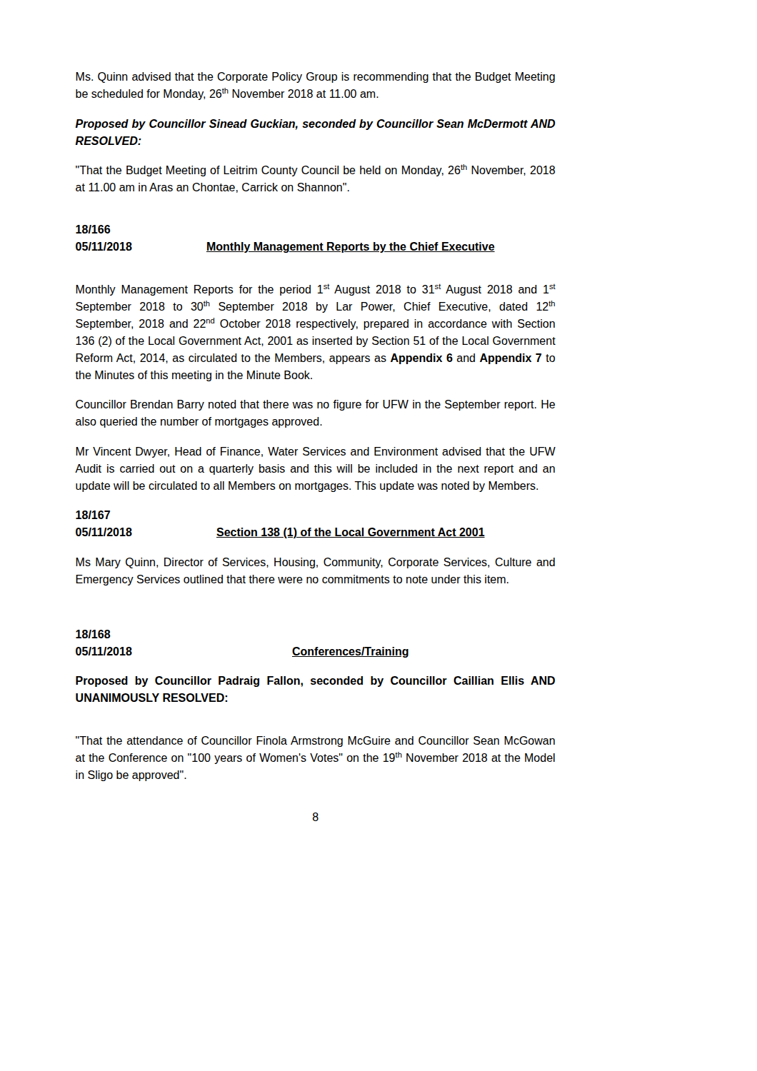Ms. Quinn advised that the Corporate Policy Group is recommending that the Budget Meeting be scheduled for Monday, 26th November 2018 at 11.00 am.
Proposed by Councillor Sinead Guckian, seconded by Councillor Sean McDermott AND RESOLVED:
"That the Budget Meeting of Leitrim County Council be held on Monday, 26th November, 2018 at 11.00 am in Aras an Chontae, Carrick on Shannon".
18/166
05/11/2018 Monthly Management Reports by the Chief Executive
Monthly Management Reports for the period 1st August 2018 to 31st August 2018 and 1st September 2018 to 30th September 2018 by Lar Power, Chief Executive, dated 12th September, 2018 and 22nd October 2018 respectively, prepared in accordance with Section 136 (2) of the Local Government Act, 2001 as inserted by Section 51 of the Local Government Reform Act, 2014, as circulated to the Members, appears as Appendix 6 and Appendix 7 to the Minutes of this meeting in the Minute Book.
Councillor Brendan Barry noted that there was no figure for UFW in the September report. He also queried the number of mortgages approved.
Mr Vincent Dwyer, Head of Finance, Water Services and Environment advised that the UFW Audit is carried out on a quarterly basis and this will be included in the next report and an update will be circulated to all Members on mortgages. This update was noted by Members.
18/167
05/11/2018 Section 138 (1) of the Local Government Act 2001
Ms Mary Quinn, Director of Services, Housing, Community, Corporate Services, Culture and Emergency Services outlined that there were no commitments to note under this item.
18/168
05/11/2018 Conferences/Training
Proposed by Councillor Padraig Fallon, seconded by Councillor Caillian Ellis AND UNANIMOUSLY RESOLVED:
"That the attendance of Councillor Finola Armstrong McGuire and Councillor Sean McGowan at the Conference on "100 years of Women's Votes" on the 19th November 2018 at the Model in Sligo be approved".
8